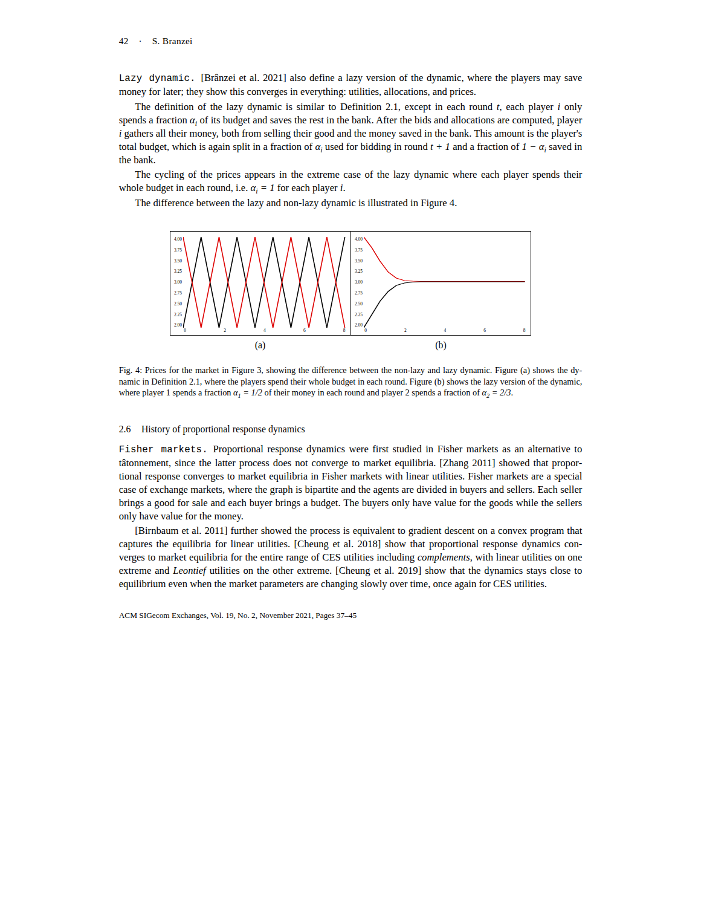42·S. Branzei
Lazy dynamic.[Brânzei et al. 2021] also define a lazy version of the dynamic, where the players may save money for later; they show this converges in everything: utilities, allocations, and prices.
The definition of the lazy dynamic is similar to Definition 2.1, except in each round t, each player i only spends a fraction αi of its budget and saves the rest in the bank. After the bids and allocations are computed, player i gathers all their money, both from selling their good and the money saved in the bank. This amount is the player's total budget, which is again split in a fraction of αi used for bidding in round t + 1 and a fraction of 1 − αi saved in the bank.
The cycling of the prices appears in the extreme case of the lazy dynamic where each player spends their whole budget in each round, i.e. αi = 1 for each player i.
The difference between the lazy and non-lazy dynamic is illustrated in Figure 4.
4.003.753.503.253.002.752.502.252.00
02468
4.003.753.503.253.002.752.502.252.00
02468
(a)(b)
Fig. 4: Prices for the market in Figure 3, showing the difference between the non-lazy and lazy dynamic. Figure (a) shows the dynamic in Definition 2.1, where the players spend their whole budget in each round. Figure (b) shows the lazy version of the dynamic, where player 1 spends a fraction α1 = 1/2 of their money in each round and player 2 spends a fraction of α2 = 2/3.
2.6 History of proportional response dynamics
Fisher markets. Proportional response dynamics were first studied in Fisher markets as an alternative to tâtonnement, since the latter process does not converge to market equilibria. [Zhang 2011] showed that proportional response converges to market equilibria in Fisher markets with linear utilities. Fisher markets are a special case of exchange markets, where the graph is bipartite and the agents are divided in buyers and sellers. Each seller brings a good for sale and each buyer brings a budget. The buyers only have value for the goods while the sellers only have value for the money.
[Birnbaum et al. 2011] further showed the process is equivalent to gradient descent on a convex program that captures the equilibria for linear utilities. [Cheung et al. 2018] show that proportional response dynamics converges to market equilibria for the entire range of CES utilities including complements, with linear utilities on one extreme and Leontief utilities on the other extreme. [Cheung et al. 2019] show that the dynamics stays close to equilibrium even when the market parameters are changing slowly over time, once again for CES utilities.
ACM SIGecom Exchanges, Vol. 19, No. 2, November 2021, Pages 37–45